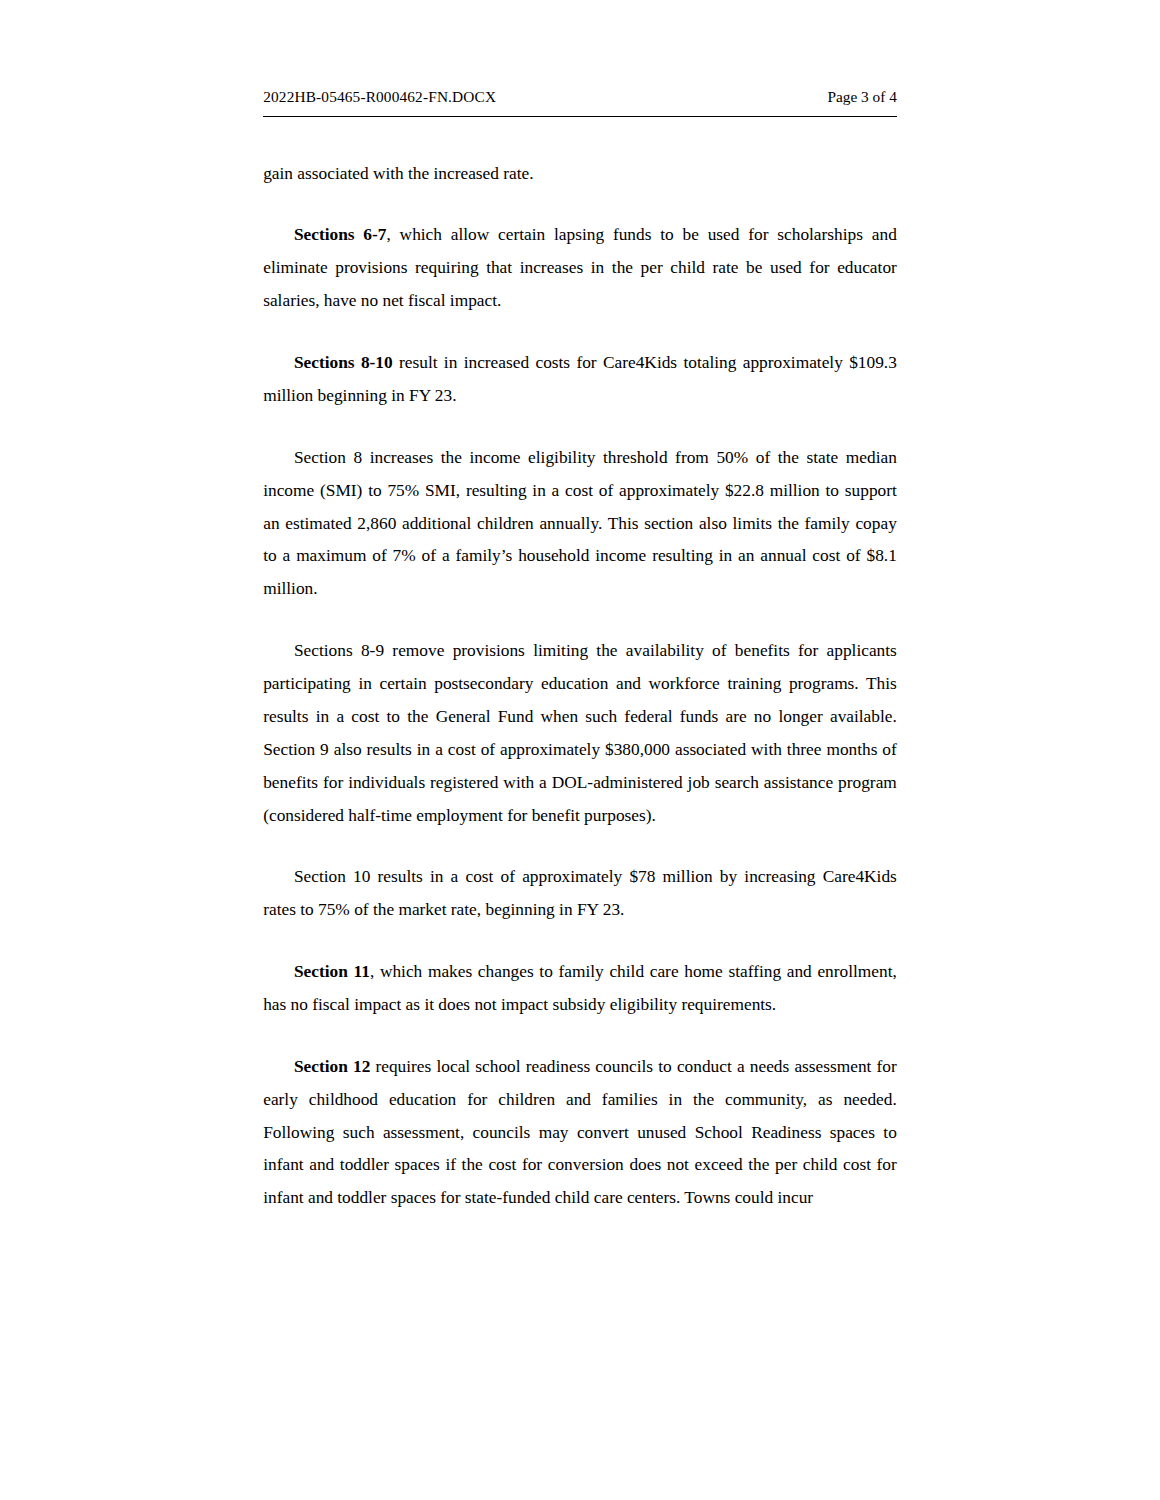2022HB-05465-R000462-FN.DOCX Page 3 of 4
gain associated with the increased rate.
Sections 6-7, which allow certain lapsing funds to be used for scholarships and eliminate provisions requiring that increases in the per child rate be used for educator salaries, have no net fiscal impact.
Sections 8-10 result in increased costs for Care4Kids totaling approximately $109.3 million beginning in FY 23.
Section 8 increases the income eligibility threshold from 50% of the state median income (SMI) to 75% SMI, resulting in a cost of approximately $22.8 million to support an estimated 2,860 additional children annually. This section also limits the family copay to a maximum of 7% of a family’s household income resulting in an annual cost of $8.1 million.
Sections 8-9 remove provisions limiting the availability of benefits for applicants participating in certain postsecondary education and workforce training programs. This results in a cost to the General Fund when such federal funds are no longer available. Section 9 also results in a cost of approximately $380,000 associated with three months of benefits for individuals registered with a DOL-administered job search assistance program (considered half-time employment for benefit purposes).
Section 10 results in a cost of approximately $78 million by increasing Care4Kids rates to 75% of the market rate, beginning in FY 23.
Section 11, which makes changes to family child care home staffing and enrollment, has no fiscal impact as it does not impact subsidy eligibility requirements.
Section 12 requires local school readiness councils to conduct a needs assessment for early childhood education for children and families in the community, as needed. Following such assessment, councils may convert unused School Readiness spaces to infant and toddler spaces if the cost for conversion does not exceed the per child cost for infant and toddler spaces for state-funded child care centers. Towns could incur